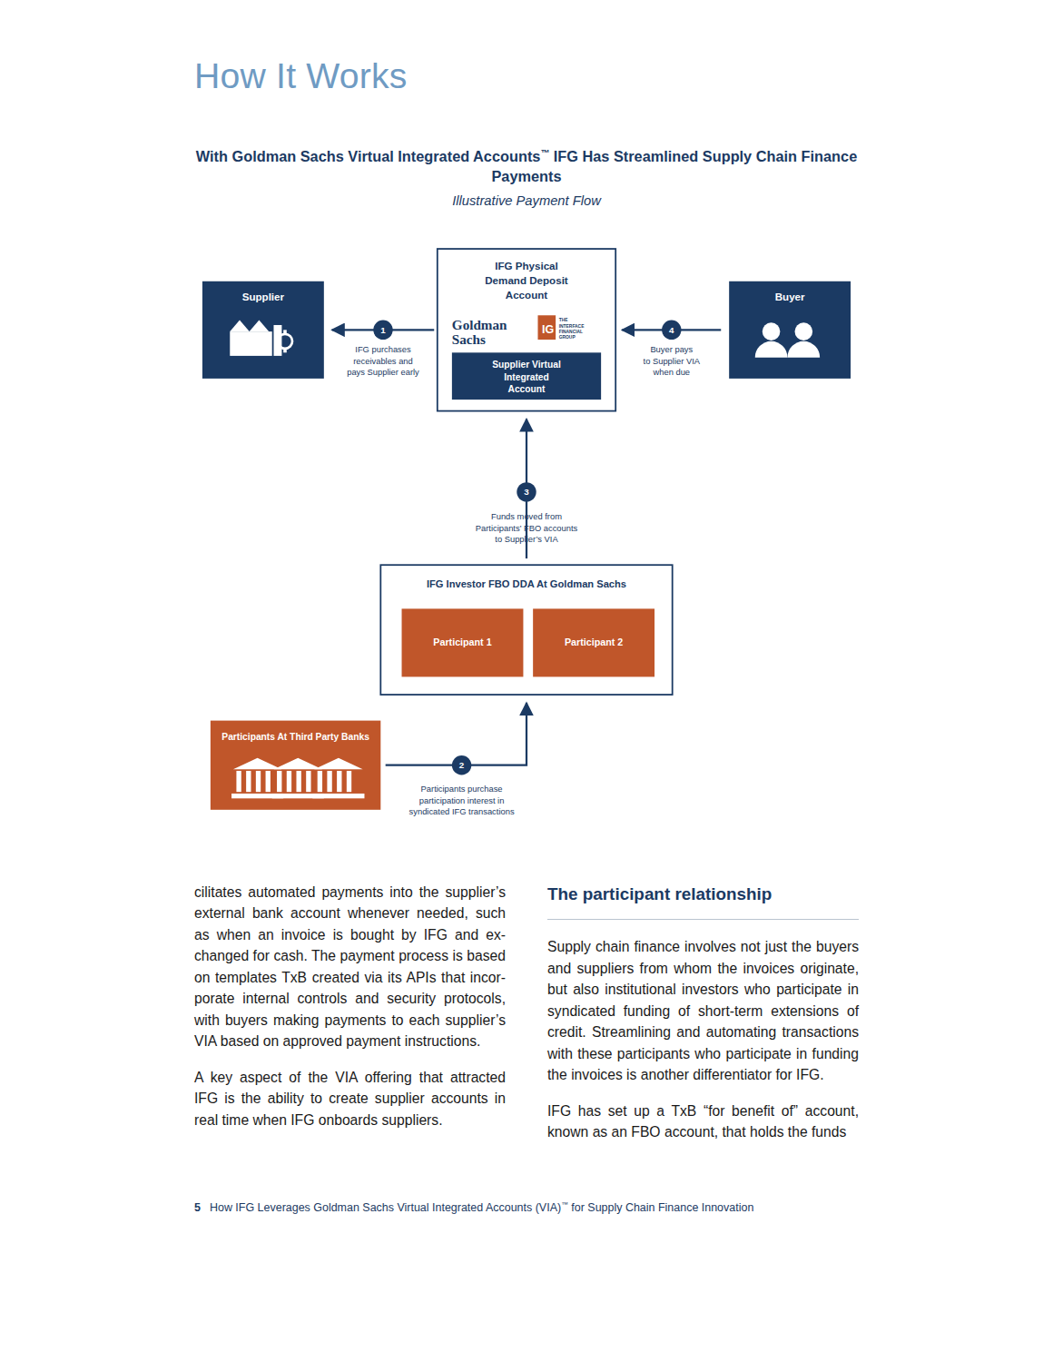How It Works
With Goldman Sachs Virtual Integrated Accounts™ IFG Has Streamlined Supply Chain Finance Payments
Illustrative Payment Flow
Illustrative payment flow between supplier, IFG physical demand deposit account, buyer, IFG investor FBO DDA and participants Step 1: IFG purchases receivables and pays supplier early. Step 2: Participants purchase participation interest in syndicated IFG transactions. Step 3: Funds moved from participants' FBO accounts to supplier's VIA. Step 4: Buyer pays to supplier VIA when due. IFG Physical Demand Deposit Account Goldman Sachs IG THE INTERFACE FINANCIAL GROUP Supplier Virtual Integrated Account Supplier Buyer 1 IFG purchases receivables and pays Supplier early 4 Buyer pays to Supplier VIA when due 3 Funds moved from Participants’ FBO accounts to Supplier’s VIA IFG Investor FBO DDA At Goldman Sachs Participant 1 Participant 2 Participants At Third Party Banks 2 Participants purchase participation interest in syndicated IFG transactions
cilitates automated payments into the supplier’s external bank account whenever needed, such as when an invoice is bought by IFG and exchanged for cash. The payment process is based on templates TxB created via its APIs that incorporate internal controls and security protocols, with buyers making payments to each supplier’s VIA based on approved payment instructions.
A key aspect of the VIA offering that attracted IFG is the ability to create supplier accounts in real time when IFG onboards suppliers.
The participant relationship
Supply chain finance involves not just the buyers and suppliers from whom the invoices originate, but also institutional investors who participate in syndicated funding of short-term extensions of credit. Streamlining and automating transactions with these participants who participate in funding the invoices is another differentiator for IFG.
IFG has set up a TxB “for benefit of” account, known as an FBO account, that holds the funds
5 How IFG Leverages Goldman Sachs Virtual Integrated Accounts (VIA)™ for Supply Chain Finance Innovation